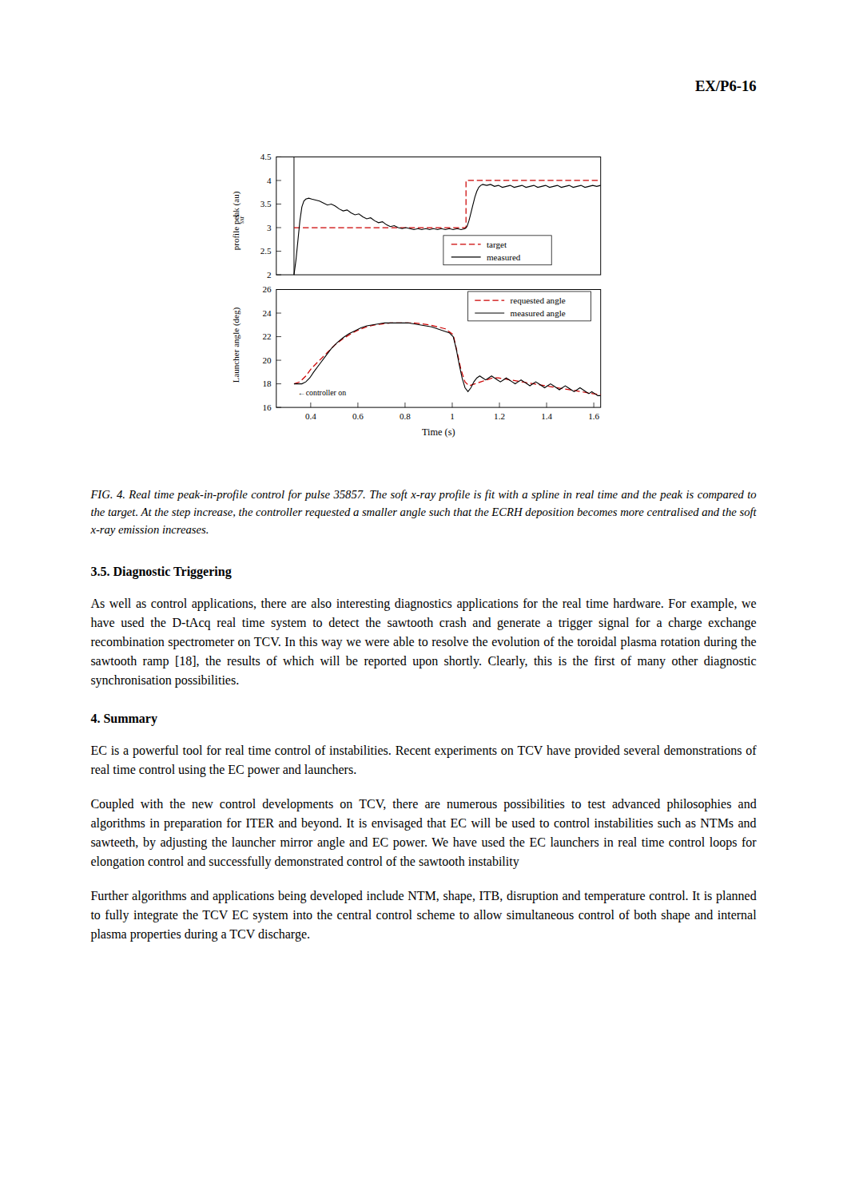EX/P6-16
4.5 4 3.5 3 2.5 2 I sxr profile peak (au) target measured 26 24 22 20 18 16 Launcher angle (deg) 0.4 0.6 0.8 1 1.2 1.4 1.6 Time (s) requested angle measured angle ←controller on
FIG. 4. Real time peak-in-profile control for pulse 35857. The soft x-ray profile is fit with a spline in real time and the peak is compared to the target. At the step increase, the controller requested a smaller angle such that the ECRH deposition becomes more centralised and the soft x-ray emission increases.
3.5. Diagnostic Triggering
As well as control applications, there are also interesting diagnostics applications for the real time hardware. For example, we have used the D-tAcq real time system to detect the sawtooth crash and generate a trigger signal for a charge exchange recombination spectrometer on TCV. In this way we were able to resolve the evolution of the toroidal plasma rotation during the sawtooth ramp [18], the results of which will be reported upon shortly. Clearly, this is the first of many other diagnostic synchronisation possibilities.
4. Summary
EC is a powerful tool for real time control of instabilities. Recent experiments on TCV have provided several demonstrations of real time control using the EC power and launchers.
Coupled with the new control developments on TCV, there are numerous possibilities to test advanced philosophies and algorithms in preparation for ITER and beyond. It is envisaged that EC will be used to control instabilities such as NTMs and sawteeth, by adjusting the launcher mirror angle and EC power. We have used the EC launchers in real time control loops for elongation control and successfully demonstrated control of the sawtooth instability
Further algorithms and applications being developed include NTM, shape, ITB, disruption and temperature control. It is planned to fully integrate the TCV EC system into the central control scheme to allow simultaneous control of both shape and internal plasma properties during a TCV discharge.